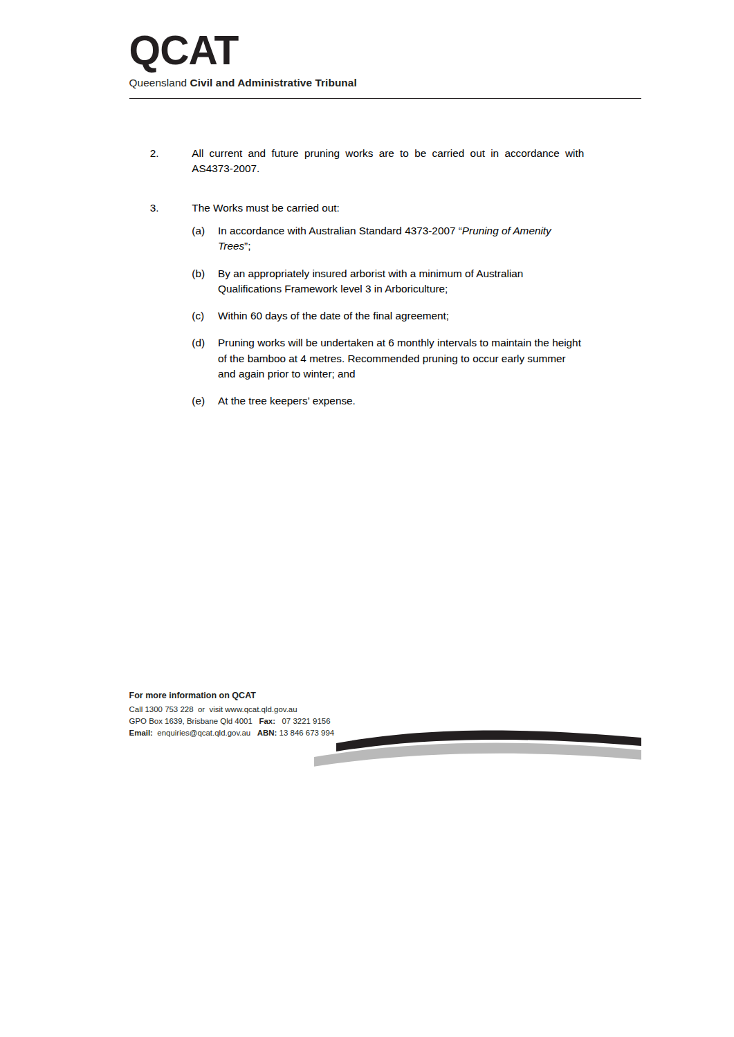QCAT
Queensland Civil and Administrative Tribunal
All current and future pruning works are to be carried out in accordance with AS4373-2007.
The Works must be carried out:
In accordance with Australian Standard 4373-2007 “Pruning of Amenity Trees”;
By an appropriately insured arborist with a minimum of Australian Qualifications Framework level 3 in Arboriculture;
Within 60 days of the date of the final agreement;
Pruning works will be undertaken at 6 monthly intervals to maintain the height of the bamboo at 4 metres. Recommended pruning to occur early summer and again prior to winter; and
At the tree keepers’ expense.
For more information on QCAT
Call 1300 753 228 or visit www.qcat.qld.gov.au
GPO Box 1639, Brisbane Qld 4001 Fax: 07 3221 9156
Email: enquiries@qcat.qld.gov.au ABN: 13 846 673 994